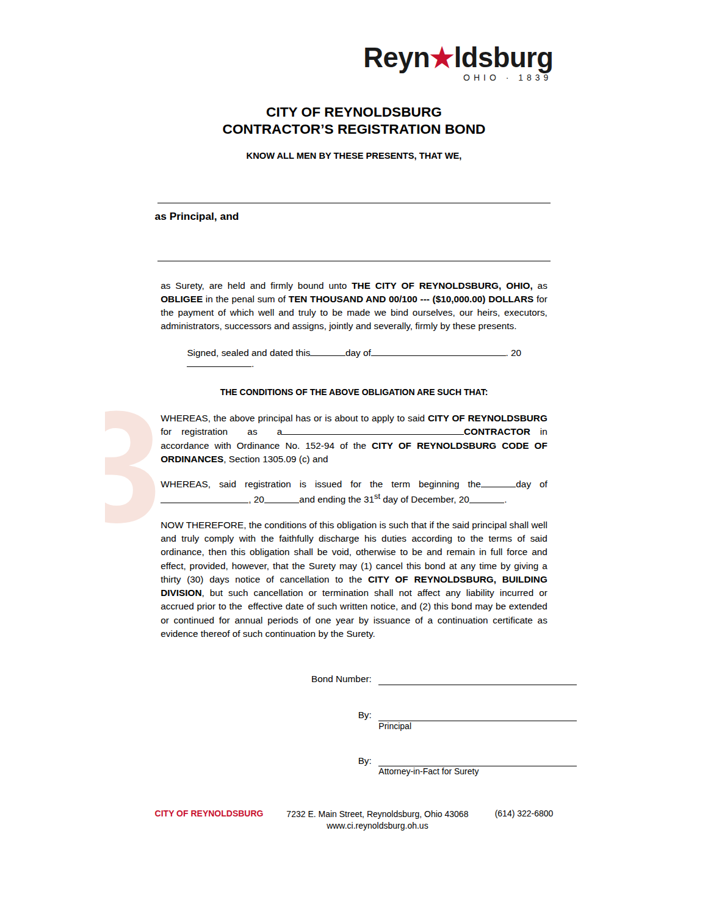3
Reyn★ldsburg
OHIO · 1839
CITY OF REYNOLDSBURG
CONTRACTOR’S REGISTRATION BOND
KNOW ALL MEN BY THESE PRESENTS, THAT WE,
as Principal, and
as Surety, are held and firmly bound unto THE CITY OF REYNOLDSBURG, OHIO, as OBLIGEE in the penal sum of TEN THOUSAND AND 00/100 --- ($10,000.00) DOLLARS for the payment of which well and truly to be made we bind ourselves, our heirs, executors, administrators, successors and assigns, jointly and severally, firmly by these presents.
Signed, sealed and dated this day of . 20 .
THE CONDITIONS OF THE ABOVE OBLIGATION ARE SUCH THAT:
WHEREAS, the above principal has or is about to apply to said CITY OF REYNOLDSBURG for registration as a CONTRACTOR in accordance with Ordinance No. 152-94 of the CITY OF REYNOLDSBURG CODE OF ORDINANCES, Section 1305.09 (c) and
WHEREAS, said registration is issued for the term beginning the day of , 20 and ending the 31st day of December, 20 .
NOW THEREFORE, the conditions of this obligation is such that if the said principal shall well and truly comply with the faithfully discharge his duties according to the terms of said ordinance, then this obligation shall be void, otherwise to be and remain in full force and effect, provided, however, that the Surety may (1) cancel this bond at any time by giving a thirty (30) days notice of cancellation to the CITY OF REYNOLDSBURG, BUILDING DIVISION, but such cancellation or termination shall not affect any liability incurred or accrued prior to the effective date of such written notice, and (2) this bond may be extended or continued for annual periods of one year by issuance of a continuation certificate as evidence thereof of such continuation by the Surety.
| Bond Number: | |
| By: | |
| | Principal |
| By: | |
| | Attorney-in-Fact for Surety |
CITY OF REYNOLDSBURG
7232 E. Main Street, Reynoldsburg, Ohio 43068
www.ci.reynoldsburg.oh.us
(614) 322-6800